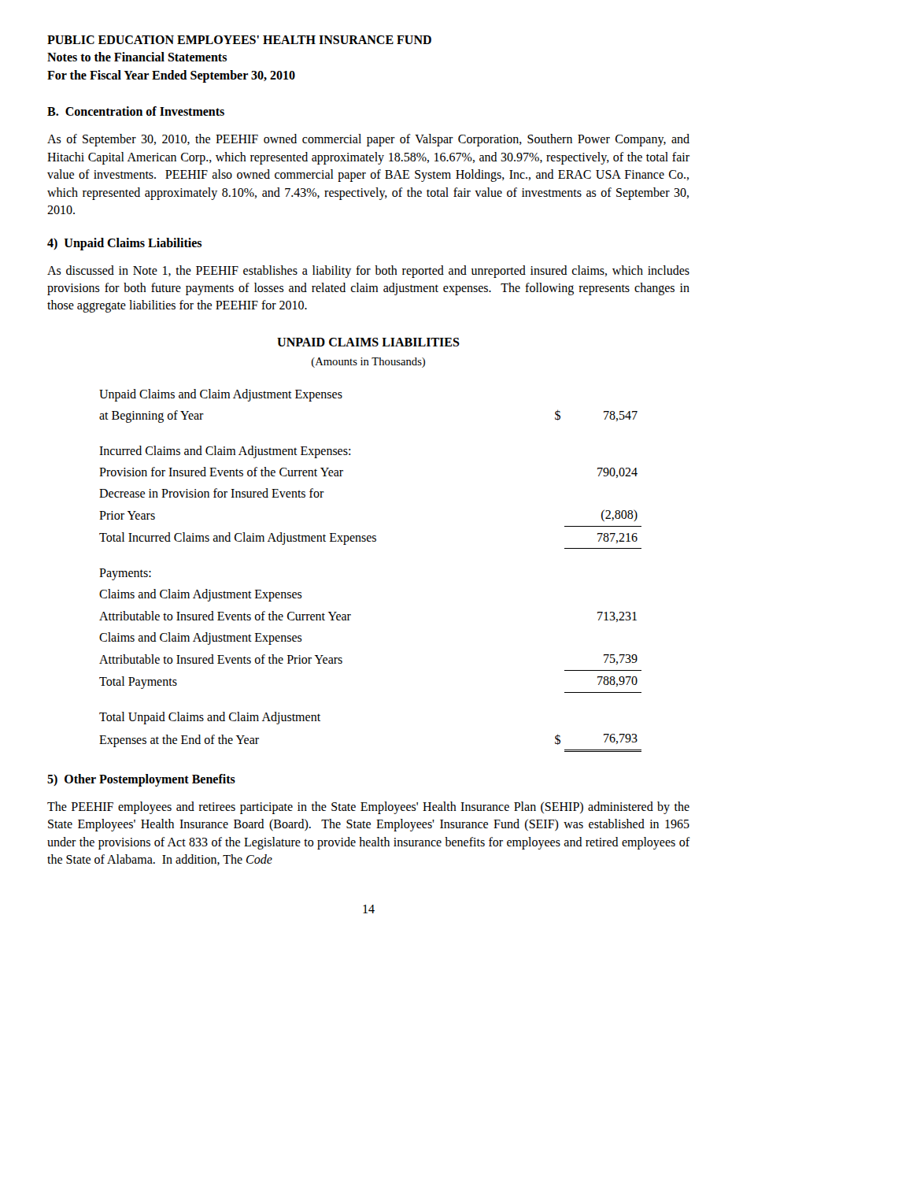PUBLIC EDUCATION EMPLOYEES' HEALTH INSURANCE FUND
Notes to the Financial Statements
For the Fiscal Year Ended September 30, 2010
B. Concentration of Investments
As of September 30, 2010, the PEEHIF owned commercial paper of Valspar Corporation, Southern Power Company, and Hitachi Capital American Corp., which represented approximately 18.58%, 16.67%, and 30.97%, respectively, of the total fair value of investments. PEEHIF also owned commercial paper of BAE System Holdings, Inc., and ERAC USA Finance Co., which represented approximately 8.10%, and 7.43%, respectively, of the total fair value of investments as of September 30, 2010.
4) Unpaid Claims Liabilities
As discussed in Note 1, the PEEHIF establishes a liability for both reported and unreported insured claims, which includes provisions for both future payments of losses and related claim adjustment expenses. The following represents changes in those aggregate liabilities for the PEEHIF for 2010.
UNPAID CLAIMS LIABILITIES
(Amounts in Thousands)
| Unpaid Claims and Claim Adjustment Expenses | | |
| at Beginning of Year | $ | 78,547 |
| Incurred Claims and Claim Adjustment Expenses: | | |
| Provision for Insured Events of the Current Year | | 790,024 |
| Decrease in Provision for Insured Events for | | |
| Prior Years | | (2,808) |
| Total Incurred Claims and Claim Adjustment Expenses | | 787,216 |
| Payments: | | |
| Claims and Claim Adjustment Expenses | | |
| Attributable to Insured Events of the Current Year | | 713,231 |
| Claims and Claim Adjustment Expenses | | |
| Attributable to Insured Events of the Prior Years | | 75,739 |
| Total Payments | | 788,970 |
| Total Unpaid Claims and Claim Adjustment | | |
| Expenses at the End of the Year | $ | 76,793 |
5) Other Postemployment Benefits
The PEEHIF employees and retirees participate in the State Employees' Health Insurance Plan (SEHIP) administered by the State Employees' Health Insurance Board (Board). The State Employees' Insurance Fund (SEIF) was established in 1965 under the provisions of Act 833 of the Legislature to provide health insurance benefits for employees and retired employees of the State of Alabama. In addition, The Code
14